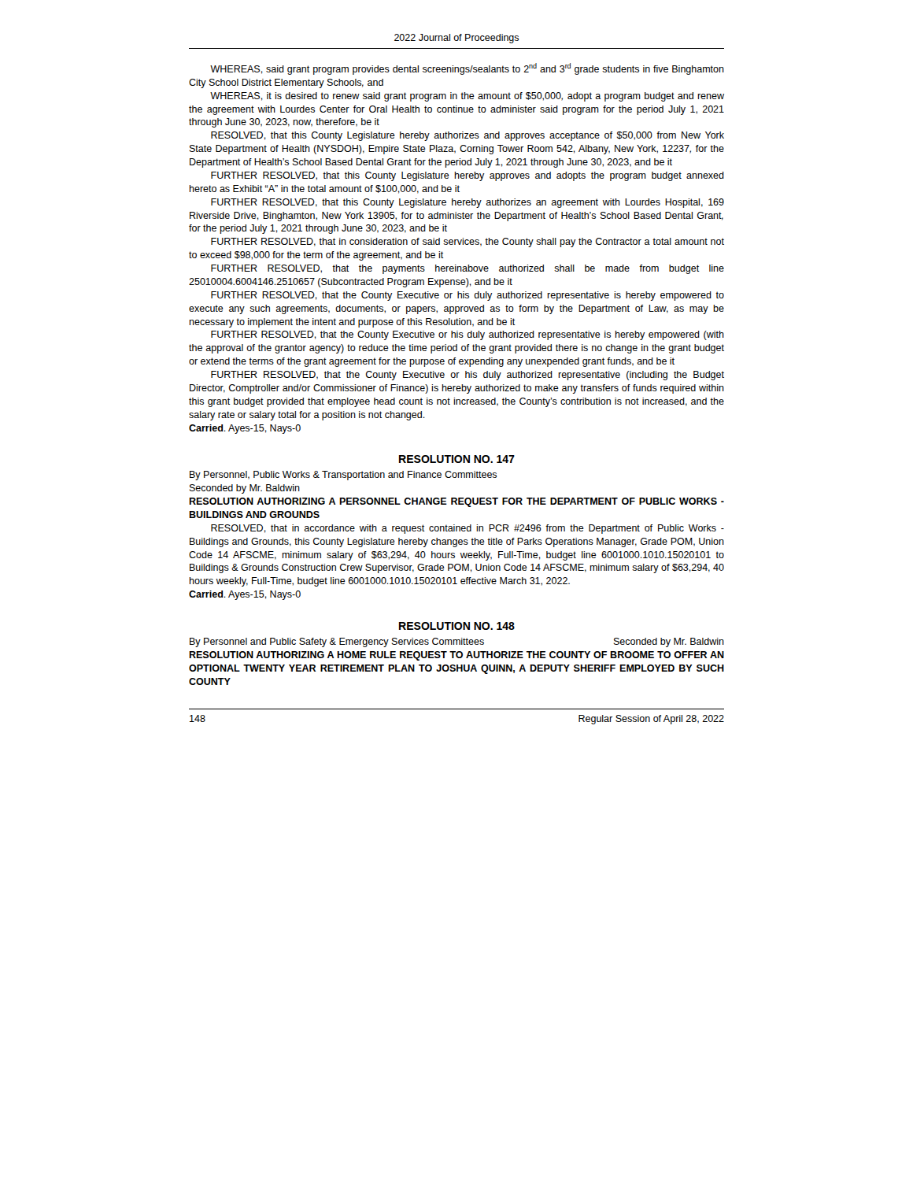2022 Journal of Proceedings
WHEREAS, said grant program provides dental screenings/sealants to 2nd and 3rd grade students in five Binghamton City School District Elementary Schools, and
WHEREAS, it is desired to renew said grant program in the amount of $50,000, adopt a program budget and renew the agreement with Lourdes Center for Oral Health to continue to administer said program for the period July 1, 2021 through June 30, 2023, now, therefore, be it
RESOLVED, that this County Legislature hereby authorizes and approves acceptance of $50,000 from New York State Department of Health (NYSDOH), Empire State Plaza, Corning Tower Room 542, Albany, New York, 12237, for the Department of Health’s School Based Dental Grant for the period July 1, 2021 through June 30, 2023, and be it
FURTHER RESOLVED, that this County Legislature hereby approves and adopts the program budget annexed hereto as Exhibit “A” in the total amount of $100,000, and be it
FURTHER RESOLVED, that this County Legislature hereby authorizes an agreement with Lourdes Hospital, 169 Riverside Drive, Binghamton, New York 13905, for to administer the Department of Health’s School Based Dental Grant, for the period July 1, 2021 through June 30, 2023, and be it
FURTHER RESOLVED, that in consideration of said services, the County shall pay the Contractor a total amount not to exceed $98,000 for the term of the agreement, and be it
FURTHER RESOLVED, that the payments hereinabove authorized shall be made from budget line 25010004.6004146.2510657 (Subcontracted Program Expense), and be it
FURTHER RESOLVED, that the County Executive or his duly authorized representative is hereby empowered to execute any such agreements, documents, or papers, approved as to form by the Department of Law, as may be necessary to implement the intent and purpose of this Resolution, and be it
FURTHER RESOLVED, that the County Executive or his duly authorized representative is hereby empowered (with the approval of the grantor agency) to reduce the time period of the grant provided there is no change in the grant budget or extend the terms of the grant agreement for the purpose of expending any unexpended grant funds, and be it
FURTHER RESOLVED, that the County Executive or his duly authorized representative (including the Budget Director, Comptroller and/or Commissioner of Finance) is hereby authorized to make any transfers of funds required within this grant budget provided that employee head count is not increased, the County’s contribution is not increased, and the salary rate or salary total for a position is not changed.
Carried. Ayes-15, Nays-0
RESOLUTION NO. 147
By Personnel, Public Works & Transportation and Finance Committees
Seconded by Mr. Baldwin
RESOLUTION AUTHORIZING A PERSONNEL CHANGE REQUEST FOR THE DEPARTMENT OF PUBLIC WORKS - BUILDINGS AND GROUNDS
RESOLVED, that in accordance with a request contained in PCR #2496 from the Department of Public Works - Buildings and Grounds, this County Legislature hereby changes the title of Parks Operations Manager, Grade POM, Union Code 14 AFSCME, minimum salary of $63,294, 40 hours weekly, Full-Time, budget line 6001000.1010.15020101 to Buildings & Grounds Construction Crew Supervisor, Grade POM, Union Code 14 AFSCME, minimum salary of $63,294, 40 hours weekly, Full-Time, budget line 6001000.1010.15020101 effective March 31, 2022.
Carried. Ayes-15, Nays-0
RESOLUTION NO. 148
By Personnel and Public Safety & Emergency Services Committees Seconded by Mr. Baldwin
RESOLUTION AUTHORIZING A HOME RULE REQUEST TO AUTHORIZE THE COUNTY OF BROOME TO OFFER AN OPTIONAL TWENTY YEAR RETIREMENT PLAN TO JOSHUA QUINN, A DEPUTY SHERIFF EMPLOYED BY SUCH COUNTY
148 Regular Session of April 28, 2022